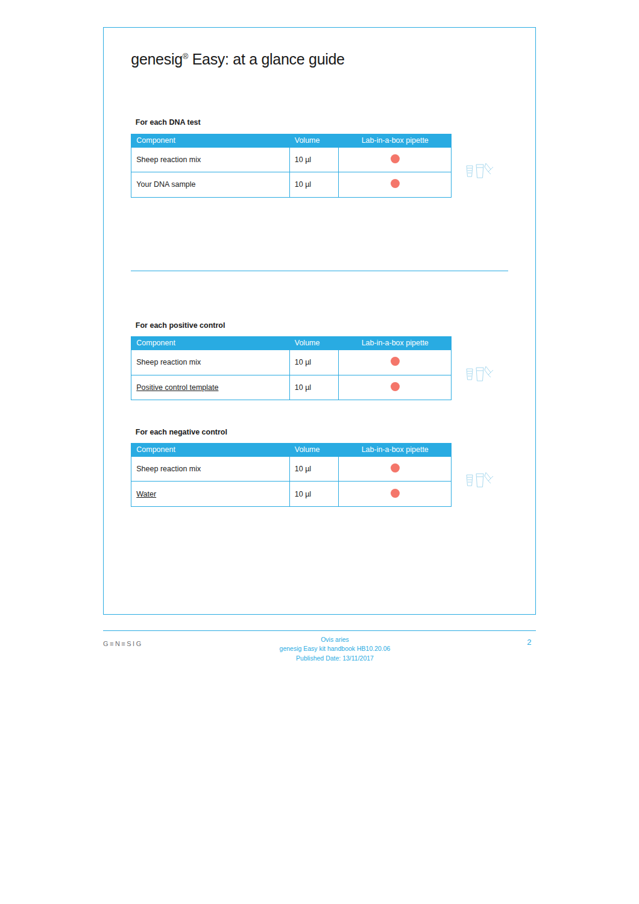genesig® Easy: at a glance guide
For each DNA test
| Component | Volume | Lab-in-a-box pipette | |
| --- | --- | --- | --- |
| Sheep reaction mix | 10 µl | | |
| Your DNA sample | 10 µl | |
For each positive control
| Component | Volume | Lab-in-a-box pipette | |
| --- | --- | --- | --- |
| Sheep reaction mix | 10 µl | | |
| Positive control template | 10 µl | |
For each negative control
| Component | Volume | Lab-in-a-box pipette | |
| --- | --- | --- | --- |
| Sheep reaction mix | 10 µl | | |
| Water | 10 µl | |
G≡N≡SIG
Ovis aries
genesig Easy kit handbook HB10.20.06
Published Date: 13/11/2017
2